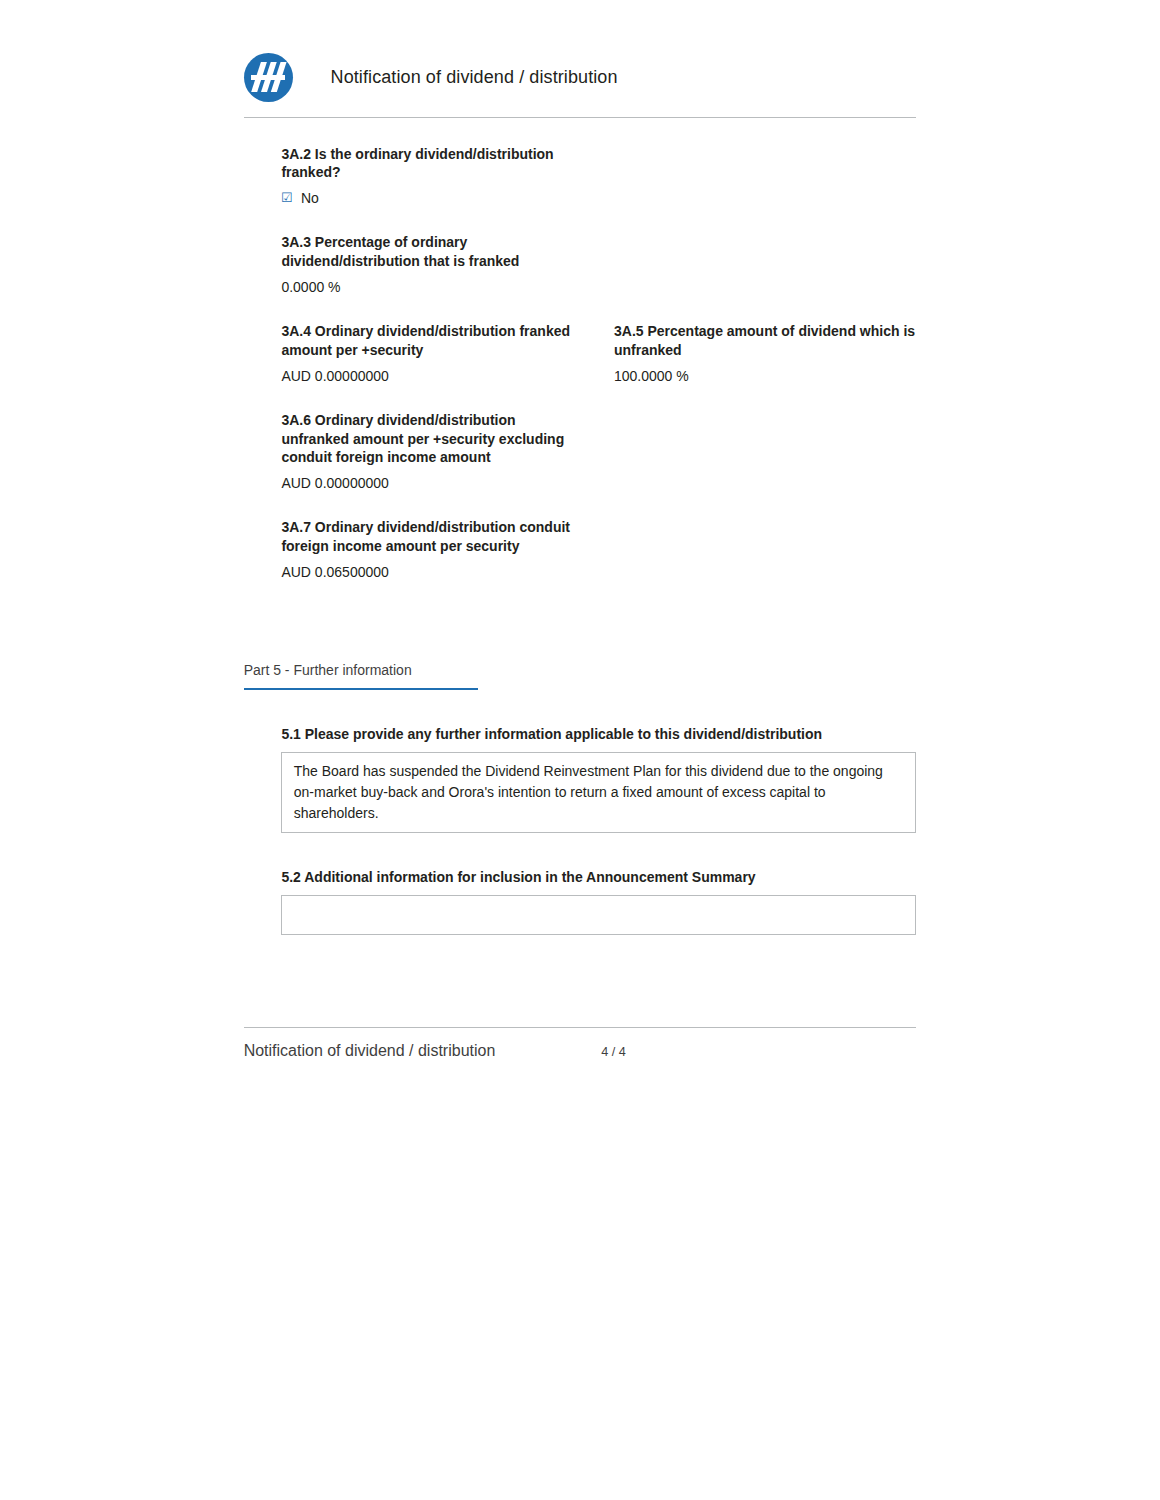Notification of dividend / distribution
3A.2 Is the ordinary dividend/distribution franked?
☑No
3A.3 Percentage of ordinary dividend/distribution that is franked
0.0000 %
3A.4 Ordinary dividend/distribution franked amount per +security
AUD 0.00000000
3A.5 Percentage amount of dividend which is unfranked
100.0000 %
3A.6 Ordinary dividend/distribution unfranked amount per +security excluding conduit foreign income amount
AUD 0.00000000
3A.7 Ordinary dividend/distribution conduit foreign income amount per security
AUD 0.06500000
Part 5 - Further information
5.1 Please provide any further information applicable to this dividend/distribution
The Board has suspended the Dividend Reinvestment Plan for this dividend due to the ongoing on-market buy-back and Orora's intention to return a fixed amount of excess capital to shareholders.
5.2 Additional information for inclusion in the Announcement Summary
Notification of dividend / distribution
4 / 4